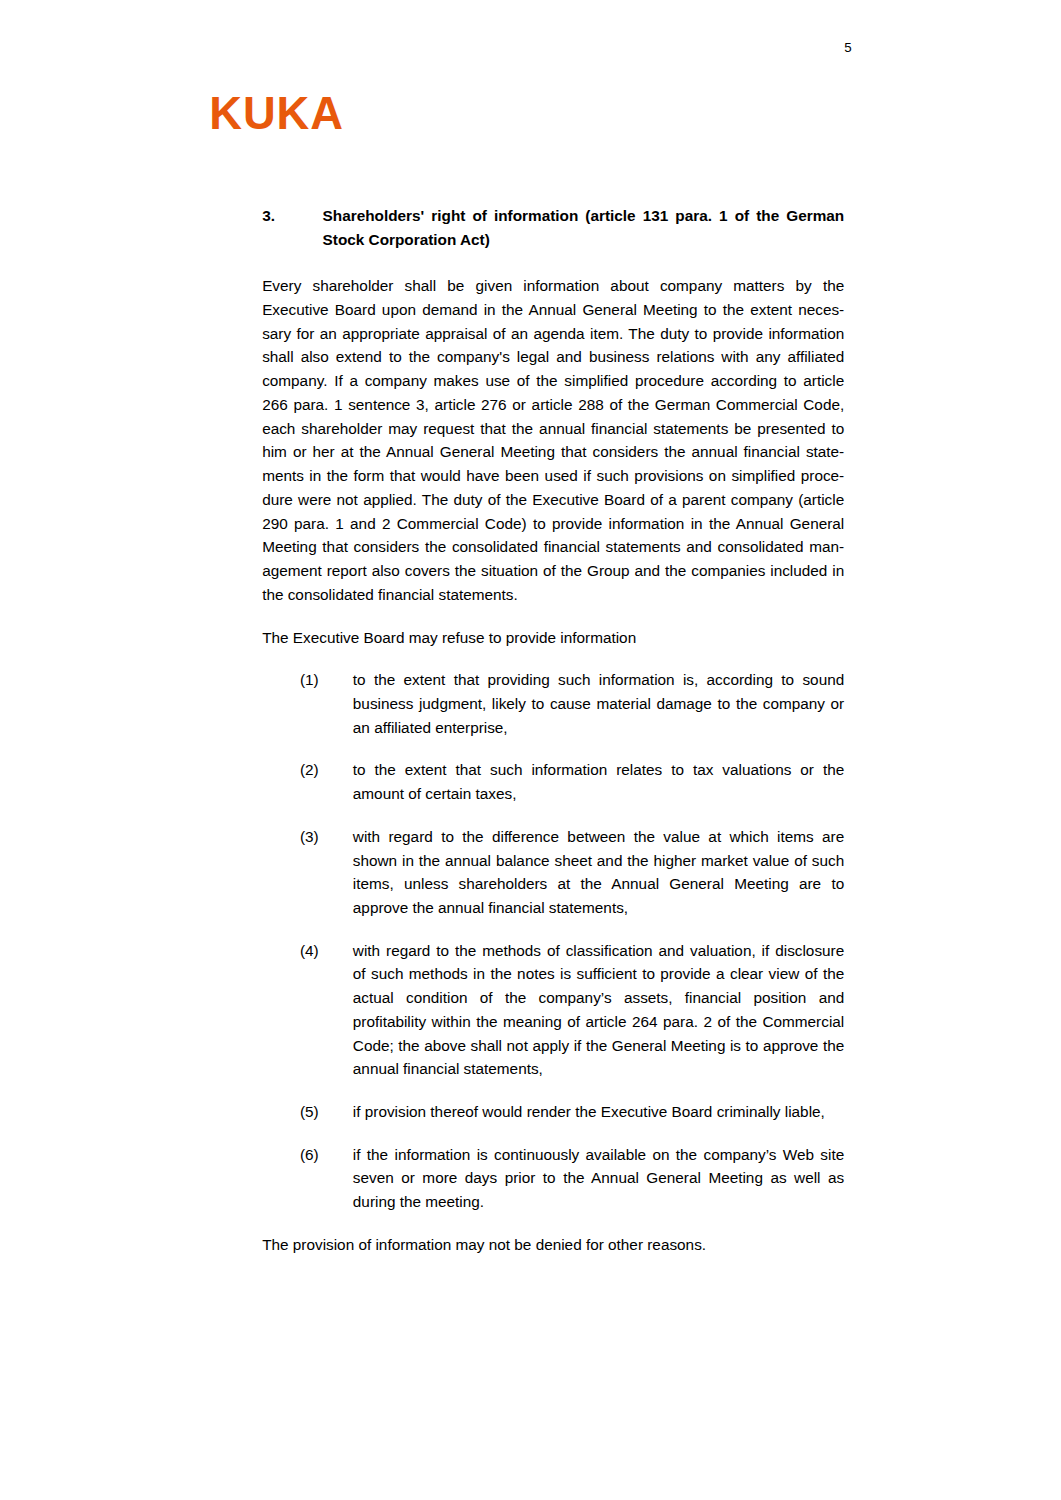5
KUKA
3. Shareholders' right of information (article 131 para. 1 of the German Stock Corporation Act)
Every shareholder shall be given information about company matters by the Executive Board upon demand in the Annual General Meeting to the extent necessary for an appropriate appraisal of an agenda item. The duty to provide information shall also extend to the company's legal and business relations with any affiliated company. If a company makes use of the simplified procedure according to article 266 para. 1 sentence 3, article 276 or article 288 of the German Commercial Code, each shareholder may request that the annual financial statements be presented to him or her at the Annual General Meeting that considers the annual financial statements in the form that would have been used if such provisions on simplified procedure were not applied. The duty of the Executive Board of a parent company (article 290 para. 1 and 2 Commercial Code) to provide information in the Annual General Meeting that considers the consolidated financial statements and consolidated management report also covers the situation of the Group and the companies included in the consolidated financial statements.
The Executive Board may refuse to provide information
(1) to the extent that providing such information is, according to sound business judgment, likely to cause material damage to the company or an affiliated enterprise,
(2) to the extent that such information relates to tax valuations or the amount of certain taxes,
(3) with regard to the difference between the value at which items are shown in the annual balance sheet and the higher market value of such items, unless shareholders at the Annual General Meeting are to approve the annual financial statements,
(4) with regard to the methods of classification and valuation, if disclosure of such methods in the notes is sufficient to provide a clear view of the actual condition of the company’s assets, financial position and profitability within the meaning of article 264 para. 2 of the Commercial Code; the above shall not apply if the General Meeting is to approve the annual financial statements,
(5) if provision thereof would render the Executive Board criminally liable,
(6) if the information is continuously available on the company’s Web site seven or more days prior to the Annual General Meeting as well as during the meeting.
The provision of information may not be denied for other reasons.